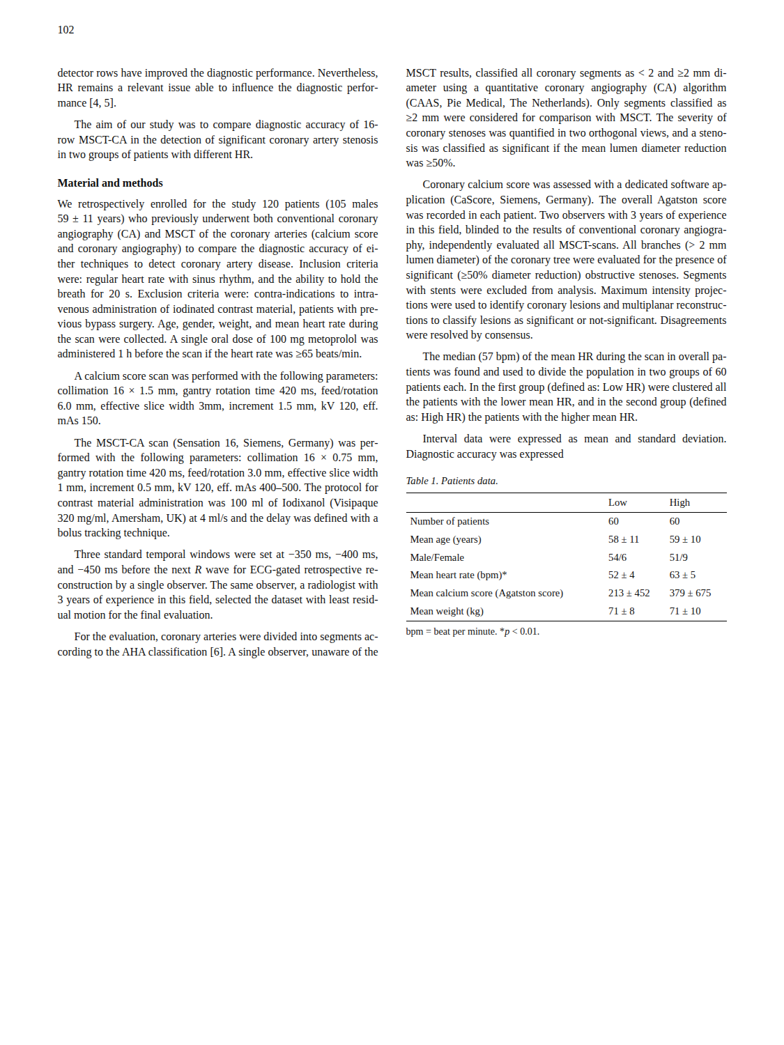102
detector rows have improved the diagnostic performance. Nevertheless, HR remains a relevant issue able to influence the diagnostic performance [4, 5].
The aim of our study was to compare diagnostic accuracy of 16-row MSCT-CA in the detection of significant coronary artery stenosis in two groups of patients with different HR.
Material and methods
We retrospectively enrolled for the study 120 patients (105 males 59 ± 11 years) who previously underwent both conventional coronary angiography (CA) and MSCT of the coronary arteries (calcium score and coronary angiography) to compare the diagnostic accuracy of either techniques to detect coronary artery disease. Inclusion criteria were: regular heart rate with sinus rhythm, and the ability to hold the breath for 20 s. Exclusion criteria were: contra-indications to intravenous administration of iodinated contrast material, patients with previous bypass surgery. Age, gender, weight, and mean heart rate during the scan were collected. A single oral dose of 100 mg metoprolol was administered 1 h before the scan if the heart rate was ≥65 beats/min.
A calcium score scan was performed with the following parameters: collimation 16 × 1.5 mm, gantry rotation time 420 ms, feed/rotation 6.0 mm, effective slice width 3mm, increment 1.5 mm, kV 120, eff. mAs 150.
The MSCT-CA scan (Sensation 16, Siemens, Germany) was performed with the following parameters: collimation 16 × 0.75 mm, gantry rotation time 420 ms, feed/rotation 3.0 mm, effective slice width 1 mm, increment 0.5 mm, kV 120, eff. mAs 400–500. The protocol for contrast material administration was 100 ml of Iodixanol (Visipaque 320 mg/ml, Amersham, UK) at 4 ml/s and the delay was defined with a bolus tracking technique.
Three standard temporal windows were set at −350 ms, −400 ms, and −450 ms before the next R wave for ECG-gated retrospective reconstruction by a single observer. The same observer, a radiologist with 3 years of experience in this field, selected the dataset with least residual motion for the final evaluation.
For the evaluation, coronary arteries were divided into segments according to the AHA classification [6]. A single observer, unaware of the MSCT results, classified all coronary segments as < 2 and ≥2 mm diameter using a quantitative coronary angiography (CA) algorithm (CAAS, Pie Medical, The Netherlands). Only segments classified as ≥2 mm were considered for comparison with MSCT. The severity of coronary stenoses was quantified in two orthogonal views, and a stenosis was classified as significant if the mean lumen diameter reduction was ≥50%.
Coronary calcium score was assessed with a dedicated software application (CaScore, Siemens, Germany). The overall Agatston score was recorded in each patient. Two observers with 3 years of experience in this field, blinded to the results of conventional coronary angiography, independently evaluated all MSCT-scans. All branches (> 2 mm lumen diameter) of the coronary tree were evaluated for the presence of significant (≥50% diameter reduction) obstructive stenoses. Segments with stents were excluded from analysis. Maximum intensity projections were used to identify coronary lesions and multiplanar reconstructions to classify lesions as significant or not-significant. Disagreements were resolved by consensus.
The median (57 bpm) of the mean HR during the scan in overall patients was found and used to divide the population in two groups of 60 patients each. In the first group (defined as: Low HR) were clustered all the patients with the lower mean HR, and in the second group (defined as: High HR) the patients with the higher mean HR.
Interval data were expressed as mean and standard deviation. Diagnostic accuracy was expressed
Table 1. Patients data.
| | Low | High |
| --- | --- | --- |
| Number of patients | 60 | 60 |
| Mean age (years) | 58 ± 11 | 59 ± 10 |
| Male/Female | 54/6 | 51/9 |
| Mean heart rate (bpm)* | 52 ± 4 | 63 ± 5 |
| Mean calcium score (Agatston score) | 213 ± 452 | 379 ± 675 |
| Mean weight (kg) | 71 ± 8 | 71 ± 10 |
bpm = beat per minute. *p < 0.01.